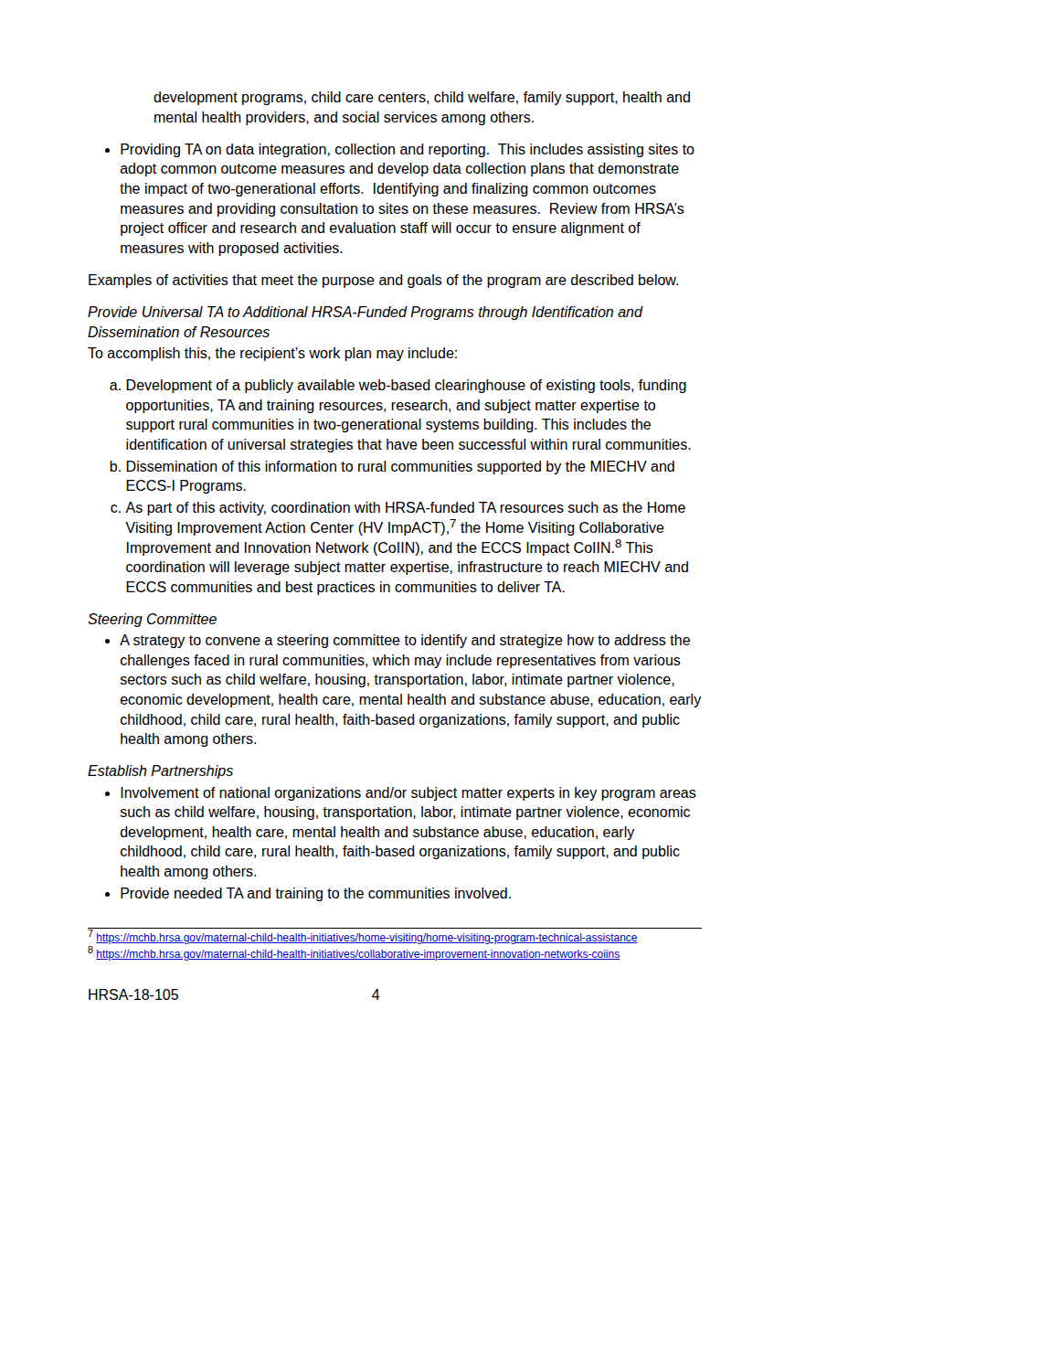development programs, child care centers, child welfare, family support, health and mental health providers, and social services among others.
Providing TA on data integration, collection and reporting. This includes assisting sites to adopt common outcome measures and develop data collection plans that demonstrate the impact of two-generational efforts. Identifying and finalizing common outcomes measures and providing consultation to sites on these measures. Review from HRSA’s project officer and research and evaluation staff will occur to ensure alignment of measures with proposed activities.
Examples of activities that meet the purpose and goals of the program are described below.
Provide Universal TA to Additional HRSA-Funded Programs through Identification and Dissemination of Resources
To accomplish this, the recipient’s work plan may include:
Development of a publicly available web-based clearinghouse of existing tools, funding opportunities, TA and training resources, research, and subject matter expertise to support rural communities in two-generational systems building. This includes the identification of universal strategies that have been successful within rural communities.
Dissemination of this information to rural communities supported by the MIECHV and ECCS-I Programs.
As part of this activity, coordination with HRSA-funded TA resources such as the Home Visiting Improvement Action Center (HV ImpACT),7 the Home Visiting Collaborative Improvement and Innovation Network (CoIIN), and the ECCS Impact CoIIN.8 This coordination will leverage subject matter expertise, infrastructure to reach MIECHV and ECCS communities and best practices in communities to deliver TA.
Steering Committee
A strategy to convene a steering committee to identify and strategize how to address the challenges faced in rural communities, which may include representatives from various sectors such as child welfare, housing, transportation, labor, intimate partner violence, economic development, health care, mental health and substance abuse, education, early childhood, child care, rural health, faith-based organizations, family support, and public health among others.
Establish Partnerships
Involvement of national organizations and/or subject matter experts in key program areas such as child welfare, housing, transportation, labor, intimate partner violence, economic development, health care, mental health and substance abuse, education, early childhood, child care, rural health, faith-based organizations, family support, and public health among others.
Provide needed TA and training to the communities involved.
7 https://mchb.hrsa.gov/maternal-child-health-initiatives/home-visiting/home-visiting-program-technical-assistance
8 https://mchb.hrsa.gov/maternal-child-health-initiatives/collaborative-improvement-innovation-networks-coiins
HRSA-18-1054